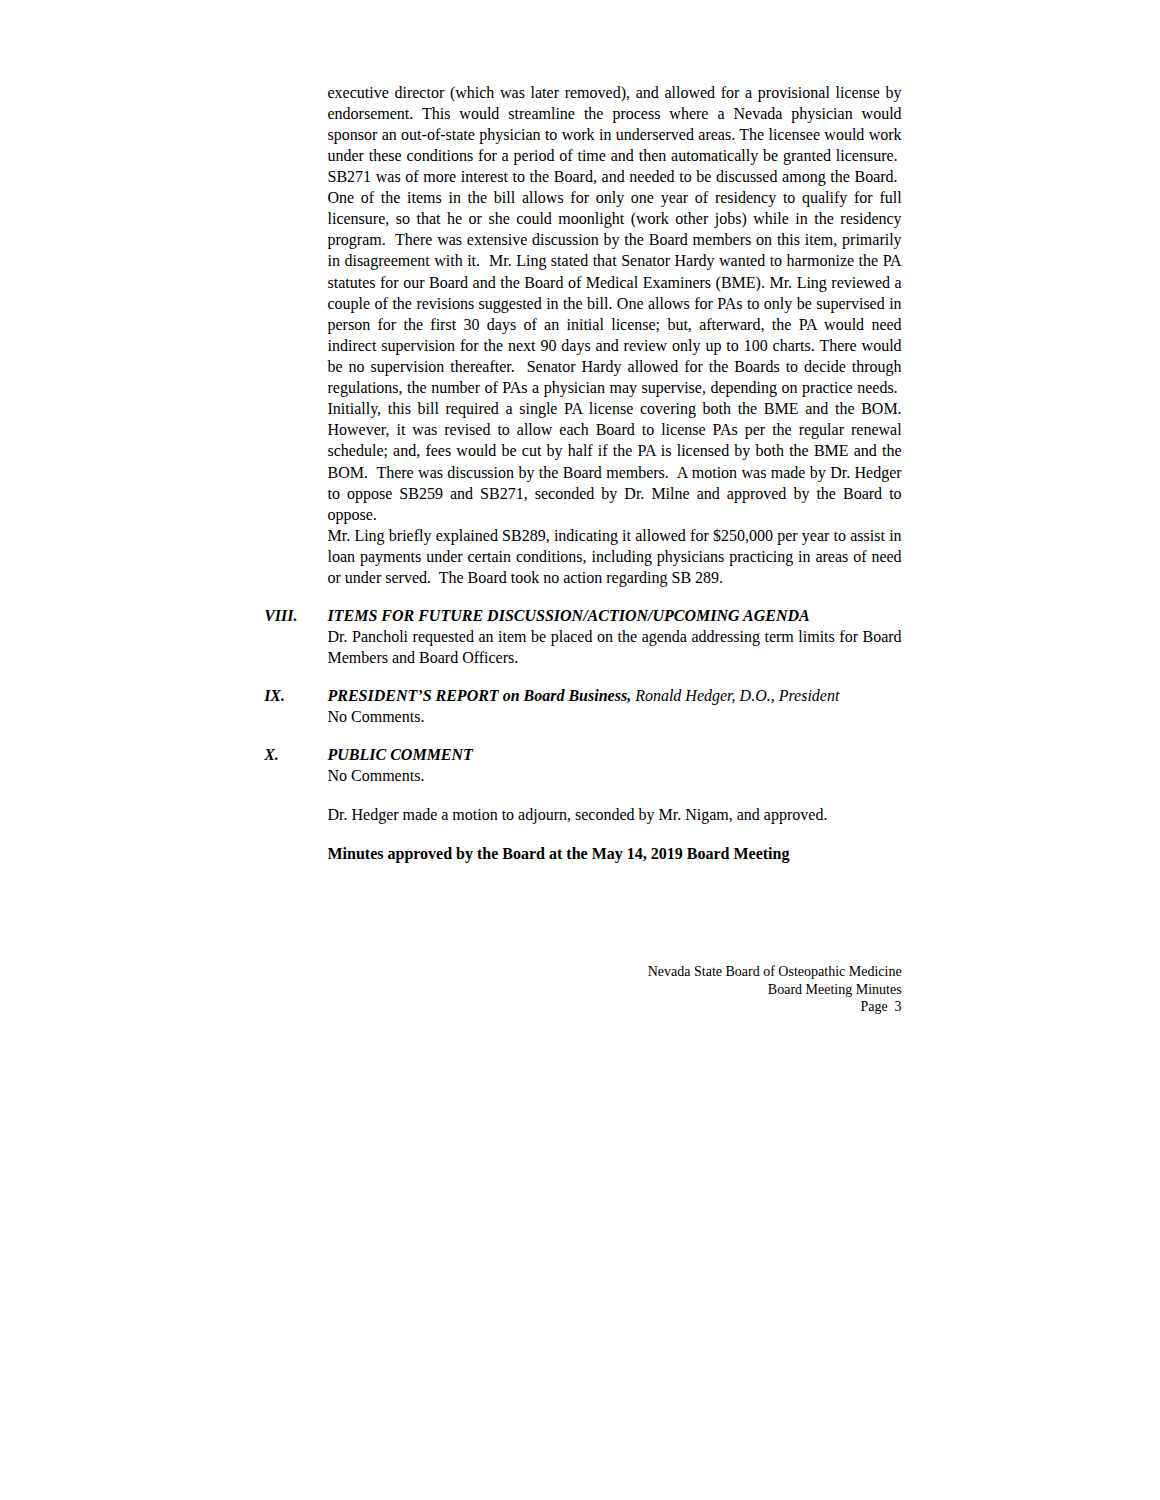executive director (which was later removed), and allowed for a provisional license by endorsement. This would streamline the process where a Nevada physician would sponsor an out-of-state physician to work in underserved areas. The licensee would work under these conditions for a period of time and then automatically be granted licensure. SB271 was of more interest to the Board, and needed to be discussed among the Board. One of the items in the bill allows for only one year of residency to qualify for full licensure, so that he or she could moonlight (work other jobs) while in the residency program. There was extensive discussion by the Board members on this item, primarily in disagreement with it. Mr. Ling stated that Senator Hardy wanted to harmonize the PA statutes for our Board and the Board of Medical Examiners (BME). Mr. Ling reviewed a couple of the revisions suggested in the bill. One allows for PAs to only be supervised in person for the first 30 days of an initial license; but, afterward, the PA would need indirect supervision for the next 90 days and review only up to 100 charts. There would be no supervision thereafter. Senator Hardy allowed for the Boards to decide through regulations, the number of PAs a physician may supervise, depending on practice needs. Initially, this bill required a single PA license covering both the BME and the BOM. However, it was revised to allow each Board to license PAs per the regular renewal schedule; and, fees would be cut by half if the PA is licensed by both the BME and the BOM. There was discussion by the Board members. A motion was made by Dr. Hedger to oppose SB259 and SB271, seconded by Dr. Milne and approved by the Board to oppose.
Mr. Ling briefly explained SB289, indicating it allowed for $250,000 per year to assist in loan payments under certain conditions, including physicians practicing in areas of need or under served. The Board took no action regarding SB 289.
VIII.
ITEMS FOR FUTURE DISCUSSION/ACTION/UPCOMING AGENDA
Dr. Pancholi requested an item be placed on the agenda addressing term limits for Board Members and Board Officers.
IX.
PRESIDENT’S REPORT on Board Business, Ronald Hedger, D.O., President
No Comments.
X.
PUBLIC COMMENT
No Comments.
Dr. Hedger made a motion to adjourn, seconded by Mr. Nigam, and approved.
Minutes approved by the Board at the May 14, 2019 Board Meeting
Nevada State Board of Osteopathic Medicine
Board Meeting Minutes
Page 3